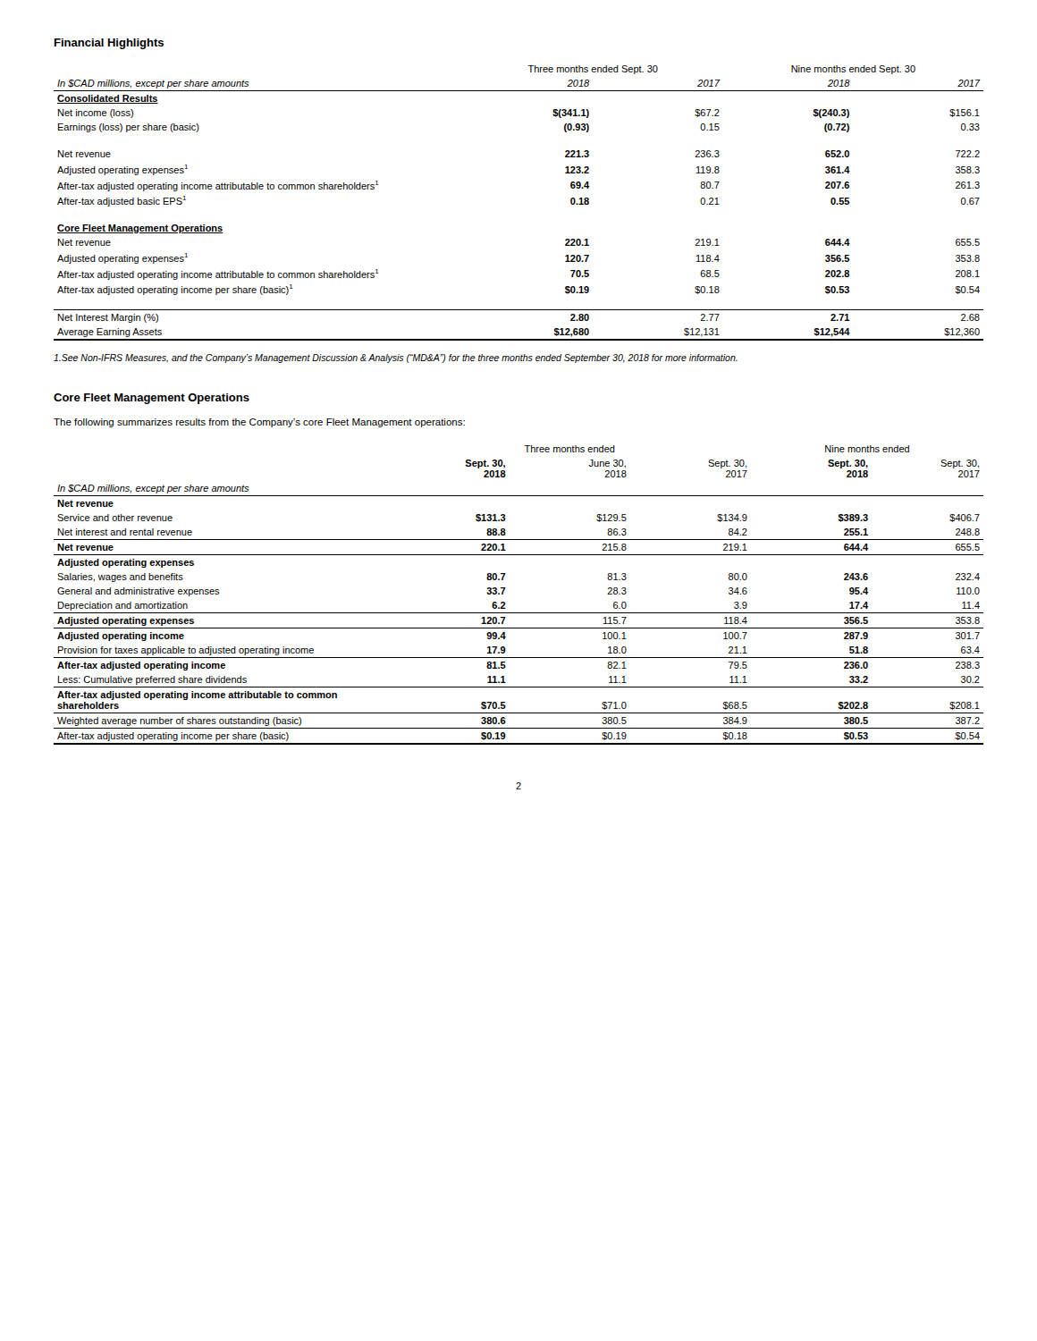Financial Highlights
| | Three months ended Sept. 30 | Nine months ended Sept. 30 |
| In $CAD millions, except per share amounts | 2018 | 2017 | 2018 | 2017 |
| Consolidated Results | | | | |
| Net income (loss) | $(341.1) | $67.2 | $(240.3) | $156.1 |
| Earnings (loss) per share (basic) | (0.93) | 0.15 | (0.72) | 0.33 |
| Net revenue | 221.3 | 236.3 | 652.0 | 722.2 |
| Adjusted operating expenses 1 | 123.2 | 119.8 | 361.4 | 358.3 |
| After-tax adjusted operating income attributable to common shareholders 1 | 69.4 | 80.7 | 207.6 | 261.3 |
| After-tax adjusted basic EPS 1 | 0.18 | 0.21 | 0.55 | 0.67 |
| Core Fleet Management Operations | | | | |
| Net revenue | 220.1 | 219.1 | 644.4 | 655.5 |
| Adjusted operating expenses 1 | 120.7 | 118.4 | 356.5 | 353.8 |
| After-tax adjusted operating income attributable to common shareholders 1 | 70.5 | 68.5 | 202.8 | 208.1 |
| After-tax adjusted operating income per share (basic) 1 | $0.19 | $0.18 | $0.53 | $0.54 |
| Net Interest Margin (%) | 2.80 | 2.77 | 2.71 | 2.68 |
| Average Earning Assets | $12,680 | $12,131 | $12,544 | $12,360 |
1.See Non-IFRS Measures, and the Company’s Management Discussion & Analysis (“MD&A”) for the three months ended September 30, 2018 for more information.
Core Fleet Management Operations
The following summarizes results from the Company’s core Fleet Management operations:
| | Three months ended | Nine months ended |
| | Sept. 30, 2018 | June 30, 2018 | Sept. 30, 2017 | Sept. 30, 2018 | Sept. 30, 2017 |
| In $CAD millions, except per share amounts | | | | | |
| Net revenue | | | | | |
| Service and other revenue | $131.3 | $129.5 | $134.9 | $389.3 | $406.7 |
| Net interest and rental revenue | 88.8 | 86.3 | 84.2 | 255.1 | 248.8 |
| Net revenue | 220.1 | 215.8 | 219.1 | 644.4 | 655.5 |
| Adjusted operating expenses | | | | | |
| Salaries, wages and benefits | 80.7 | 81.3 | 80.0 | 243.6 | 232.4 |
| General and administrative expenses | 33.7 | 28.3 | 34.6 | 95.4 | 110.0 |
| Depreciation and amortization | 6.2 | 6.0 | 3.9 | 17.4 | 11.4 |
| Adjusted operating expenses | 120.7 | 115.7 | 118.4 | 356.5 | 353.8 |
| Adjusted operating income | 99.4 | 100.1 | 100.7 | 287.9 | 301.7 |
| Provision for taxes applicable to adjusted operating income | 17.9 | 18.0 | 21.1 | 51.8 | 63.4 |
| After-tax adjusted operating income | 81.5 | 82.1 | 79.5 | 236.0 | 238.3 |
| Less: Cumulative preferred share dividends | 11.1 | 11.1 | 11.1 | 33.2 | 30.2 |
| After-tax adjusted operating income attributable to common shareholders | $70.5 | $71.0 | $68.5 | $202.8 | $208.1 |
| Weighted average number of shares outstanding (basic) | 380.6 | 380.5 | 384.9 | 380.5 | 387.2 |
| After-tax adjusted operating income per share (basic) | $0.19 | $0.19 | $0.18 | $0.53 | $0.54 |
2